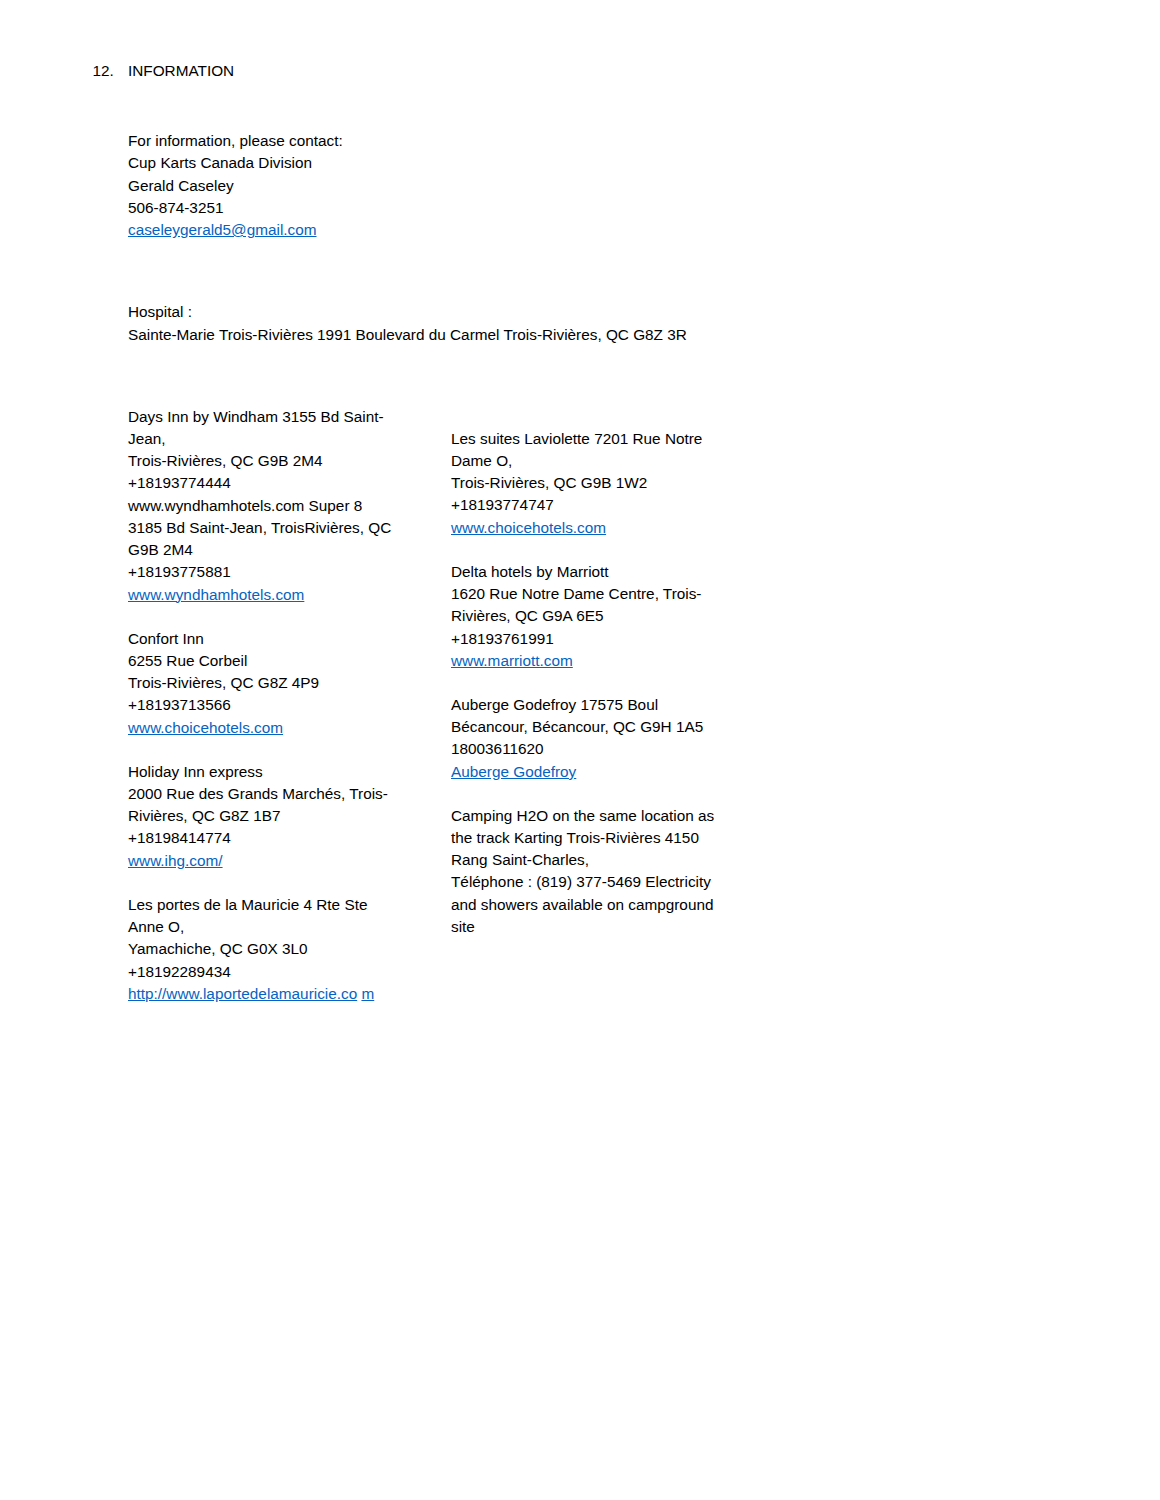INFORMATION
For information, please contact:
Cup Karts Canada Division
Gerald Caseley
506-874-3251
caseleygerald5@gmail.com
Hospital :
Sainte-Marie Trois-Rivières 1991 Boulevard du Carmel Trois-Rivières, QC G8Z 3R
Days Inn by Windham 3155 Bd Saint-Jean,
Trois-Rivières, QC G9B 2M4
+18193774444
www.wyndhamhotels.com Super 8
3185 Bd Saint-Jean, TroisRivières, QC G9B 2M4
+18193775881
www.wyndhamhotels.com
Confort Inn
6255 Rue Corbeil
Trois-Rivières, QC G8Z 4P9
+18193713566
www.choicehotels.com
Holiday Inn express
2000 Rue des Grands Marchés, Trois-Rivières, QC G8Z 1B7
+18198414774
www.ihg.com/
Les portes de la Mauricie 4 Rte Ste Anne O,
Yamachiche, QC G0X 3L0
+18192289434
http://www.laportedelamauricie.co m
Les suites Laviolette 7201 Rue Notre Dame O,
Trois-Rivières, QC G9B 1W2
+18193774747
www.choicehotels.com
Delta hotels by Marriott
1620 Rue Notre Dame Centre, Trois-Rivières, QC G9A 6E5
+18193761991
www.marriott.com
Auberge Godefroy 17575 Boul Bécancour, Bécancour, QC G9H 1A5 18003611620
Auberge Godefroy
Camping H2O on the same location as the track Karting Trois-Rivières 4150 Rang Saint-Charles,
Téléphone : (819) 377-5469 Electricity and showers available on campground site